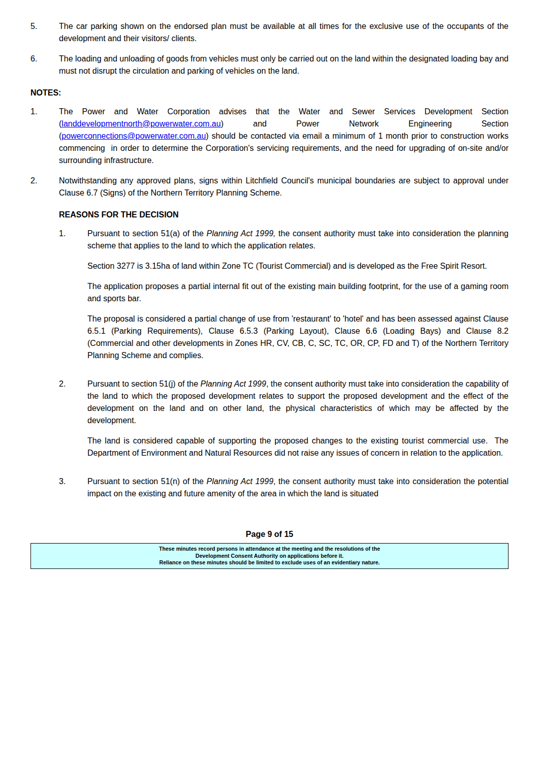5. The car parking shown on the endorsed plan must be available at all times for the exclusive use of the occupants of the development and their visitors/ clients.
6. The loading and unloading of goods from vehicles must only be carried out on the land within the designated loading bay and must not disrupt the circulation and parking of vehicles on the land.
NOTES:
1. The Power and Water Corporation advises that the Water and Sewer Services Development Section (landdevelopmentnorth@powerwater.com.au) and Power Network Engineering Section (powerconnections@powerwater.com.au) should be contacted via email a minimum of 1 month prior to construction works commencing in order to determine the Corporation's servicing requirements, and the need for upgrading of on-site and/or surrounding infrastructure.
2. Notwithstanding any approved plans, signs within Litchfield Council's municipal boundaries are subject to approval under Clause 6.7 (Signs) of the Northern Territory Planning Scheme.
REASONS FOR THE DECISION
1.
Pursuant to section 51(a) of the Planning Act 1999, the consent authority must take into consideration the planning scheme that applies to the land to which the application relates.
Section 3277 is 3.15ha of land within Zone TC (Tourist Commercial) and is developed as the Free Spirit Resort.
The application proposes a partial internal fit out of the existing main building footprint, for the use of a gaming room and sports bar.
The proposal is considered a partial change of use from 'restaurant' to 'hotel' and has been assessed against Clause 6.5.1 (Parking Requirements), Clause 6.5.3 (Parking Layout), Clause 6.6 (Loading Bays) and Clause 8.2 (Commercial and other developments in Zones HR, CV, CB, C, SC, TC, OR, CP, FD and T) of the Northern Territory Planning Scheme and complies.
2.
Pursuant to section 51(j) of the Planning Act 1999, the consent authority must take into consideration the capability of the land to which the proposed development relates to support the proposed development and the effect of the development on the land and on other land, the physical characteristics of which may be affected by the development.
The land is considered capable of supporting the proposed changes to the existing tourist commercial use. The Department of Environment and Natural Resources did not raise any issues of concern in relation to the application.
3.
Pursuant to section 51(n) of the Planning Act 1999, the consent authority must take into consideration the potential impact on the existing and future amenity of the area in which the land is situated
Page 9 of 15
These minutes record persons in attendance at the meeting and the resolutions of the
Development Consent Authority on applications before it.
Reliance on these minutes should be limited to exclude uses of an evidentiary nature.